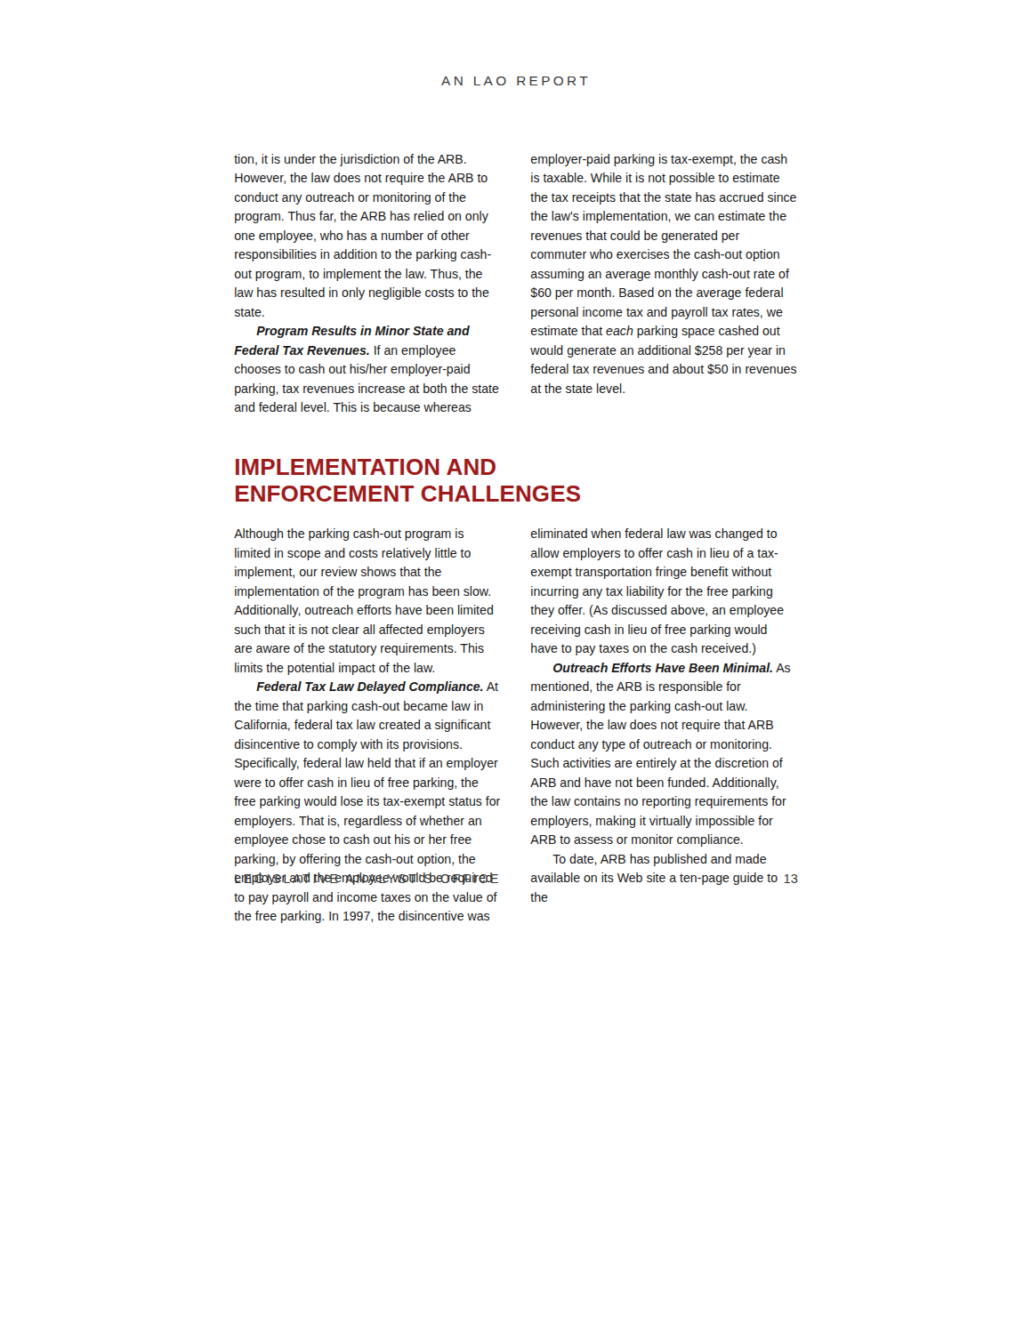AN LAO REPORT
tion, it is under the jurisdiction of the ARB. However, the law does not require the ARB to conduct any outreach or monitoring of the program. Thus far, the ARB has relied on only one employee, who has a number of other responsibilities in addition to the parking cash-out program, to implement the law. Thus, the law has resulted in only negligible costs to the state.
Program Results in Minor State and Federal Tax Revenues. If an employee chooses to cash out his/her employer-paid parking, tax revenues increase at both the state and federal level. This is because whereas employer-paid parking is tax-exempt, the cash is taxable. While it is not possible to estimate the tax receipts that the state has accrued since the law's implementation, we can estimate the revenues that could be generated per commuter who exercises the cash-out option assuming an average monthly cash-out rate of $60 per month. Based on the average federal personal income tax and payroll tax rates, we estimate that each parking space cashed out would generate an additional $258 per year in federal tax revenues and about $50 in revenues at the state level.
IMPLEMENTATION AND
ENFORCEMENT CHALLENGES
Although the parking cash-out program is limited in scope and costs relatively little to implement, our review shows that the implementation of the program has been slow. Additionally, outreach efforts have been limited such that it is not clear all affected employers are aware of the statutory requirements. This limits the potential impact of the law.
Federal Tax Law Delayed Compliance. At the time that parking cash-out became law in California, federal tax law created a significant disincentive to comply with its provisions. Specifically, federal law held that if an employer were to offer cash in lieu of free parking, the free parking would lose its tax-exempt status for employers. That is, regardless of whether an employee chose to cash out his or her free parking, by offering the cash-out option, the employer and the employee would be required to pay payroll and income taxes on the value of the free parking. In 1997, the disincentive was eliminated when federal law was changed to allow employers to offer cash in lieu of a tax-exempt transportation fringe benefit without incurring any tax liability for the free parking they offer. (As discussed above, an employee receiving cash in lieu of free parking would have to pay taxes on the cash received.)
Outreach Efforts Have Been Minimal. As mentioned, the ARB is responsible for administering the parking cash-out law. However, the law does not require that ARB conduct any type of outreach or monitoring. Such activities are entirely at the discretion of ARB and have not been funded. Additionally, the law contains no reporting requirements for employers, making it virtually impossible for ARB to assess or monitor compliance.
To date, ARB has published and made available on its Web site a ten-page guide to the
LEGISLATIVE ANALYST'S OFFICE 13